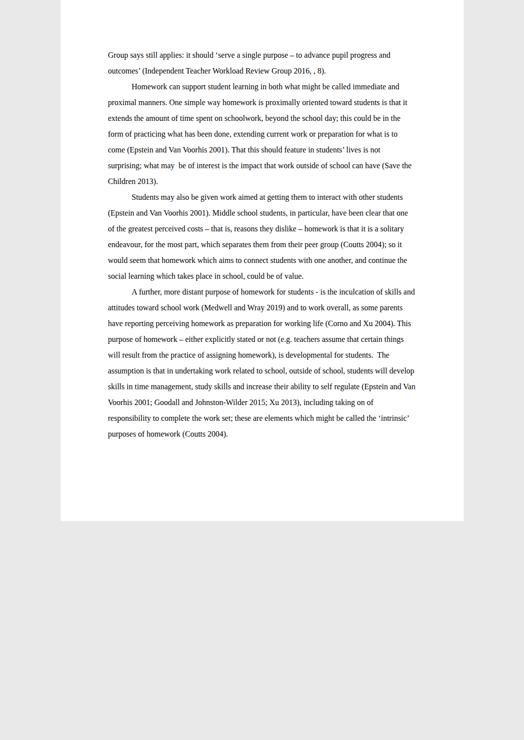Group says still applies: it should ‘serve a single purpose – to advance pupil progress and outcomes’ (Independent Teacher Workload Review Group 2016, , 8).
Homework can support student learning in both what might be called immediate and proximal manners. One simple way homework is proximally oriented toward students is that it extends the amount of time spent on schoolwork, beyond the school day; this could be in the form of practicing what has been done, extending current work or preparation for what is to come (Epstein and Van Voorhis 2001). That this should feature in students’ lives is not surprising; what may be of interest is the impact that work outside of school can have (Save the Children 2013).
Students may also be given work aimed at getting them to interact with other students (Epstein and Van Voorhis 2001). Middle school students, in particular, have been clear that one of the greatest perceived costs – that is, reasons they dislike – homework is that it is a solitary endeavour, for the most part, which separates them from their peer group (Coutts 2004); so it would seem that homework which aims to connect students with one another, and continue the social learning which takes place in school, could be of value.
A further, more distant purpose of homework for students - is the inculcation of skills and attitudes toward school work (Medwell and Wray 2019) and to work overall, as some parents have reporting perceiving homework as preparation for working life (Corno and Xu 2004). This purpose of homework – either explicitly stated or not (e.g. teachers assume that certain things will result from the practice of assigning homework), is developmental for students. The assumption is that in undertaking work related to school, outside of school, students will develop skills in time management, study skills and increase their ability to self regulate (Epstein and Van Voorhis 2001; Goodall and Johnston-Wilder 2015; Xu 2013), including taking on of responsibility to complete the work set; these are elements which might be called the ‘intrinsic’ purposes of homework (Coutts 2004).